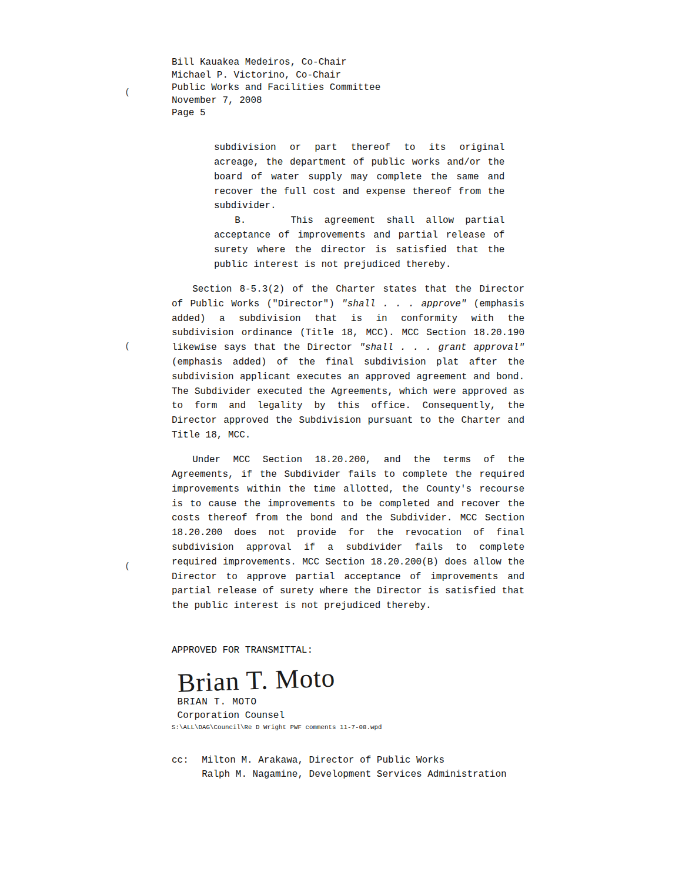( ( (
Bill Kauakea Medeiros, Co-Chair
Michael P. Victorino, Co-Chair
Public Works and Facilities Committee
November 7, 2008
Page 5
subdivision or part thereof to its original acreage, the department of public works and/or the board of water supply may complete the same and recover the full cost and expense thereof from the subdivider.
B. This agreement shall allow partial acceptance of improvements and partial release of surety where the director is satisfied that the public interest is not prejudiced thereby.
Section 8-5.3(2) of the Charter states that the Director of Public Works ("Director") "shall . . . approve" (emphasis added) a subdivision that is in conformity with the subdivision ordinance (Title 18, MCC). MCC Section 18.20.190 likewise says that the Director "shall . . . grant approval" (emphasis added) of the final subdivision plat after the subdivision applicant executes an approved agreement and bond. The Subdivider executed the Agreements, which were approved as to form and legality by this office. Consequently, the Director approved the Subdivision pursuant to the Charter and Title 18, MCC.
Under MCC Section 18.20.200, and the terms of the Agreements, if the Subdivider fails to complete the required improvements within the time allotted, the County's recourse is to cause the improvements to be completed and recover the costs thereof from the bond and the Subdivider. MCC Section 18.20.200 does not provide for the revocation of final subdivision approval if a subdivider fails to complete required improvements. MCC Section 18.20.200(B) does allow the Director to approve partial acceptance of improvements and partial release of surety where the Director is satisfied that the public interest is not prejudiced thereby.
APPROVED FOR TRANSMITTAL:
Brian T. Moto
BRIAN T. MOTO
Corporation Counsel
S:\ALL\DAG\Council\Re D Wright PWF comments 11-7-08.wpd
cc: Milton M. Arakawa, Director of Public Works
Ralph M. Nagamine, Development Services Administration